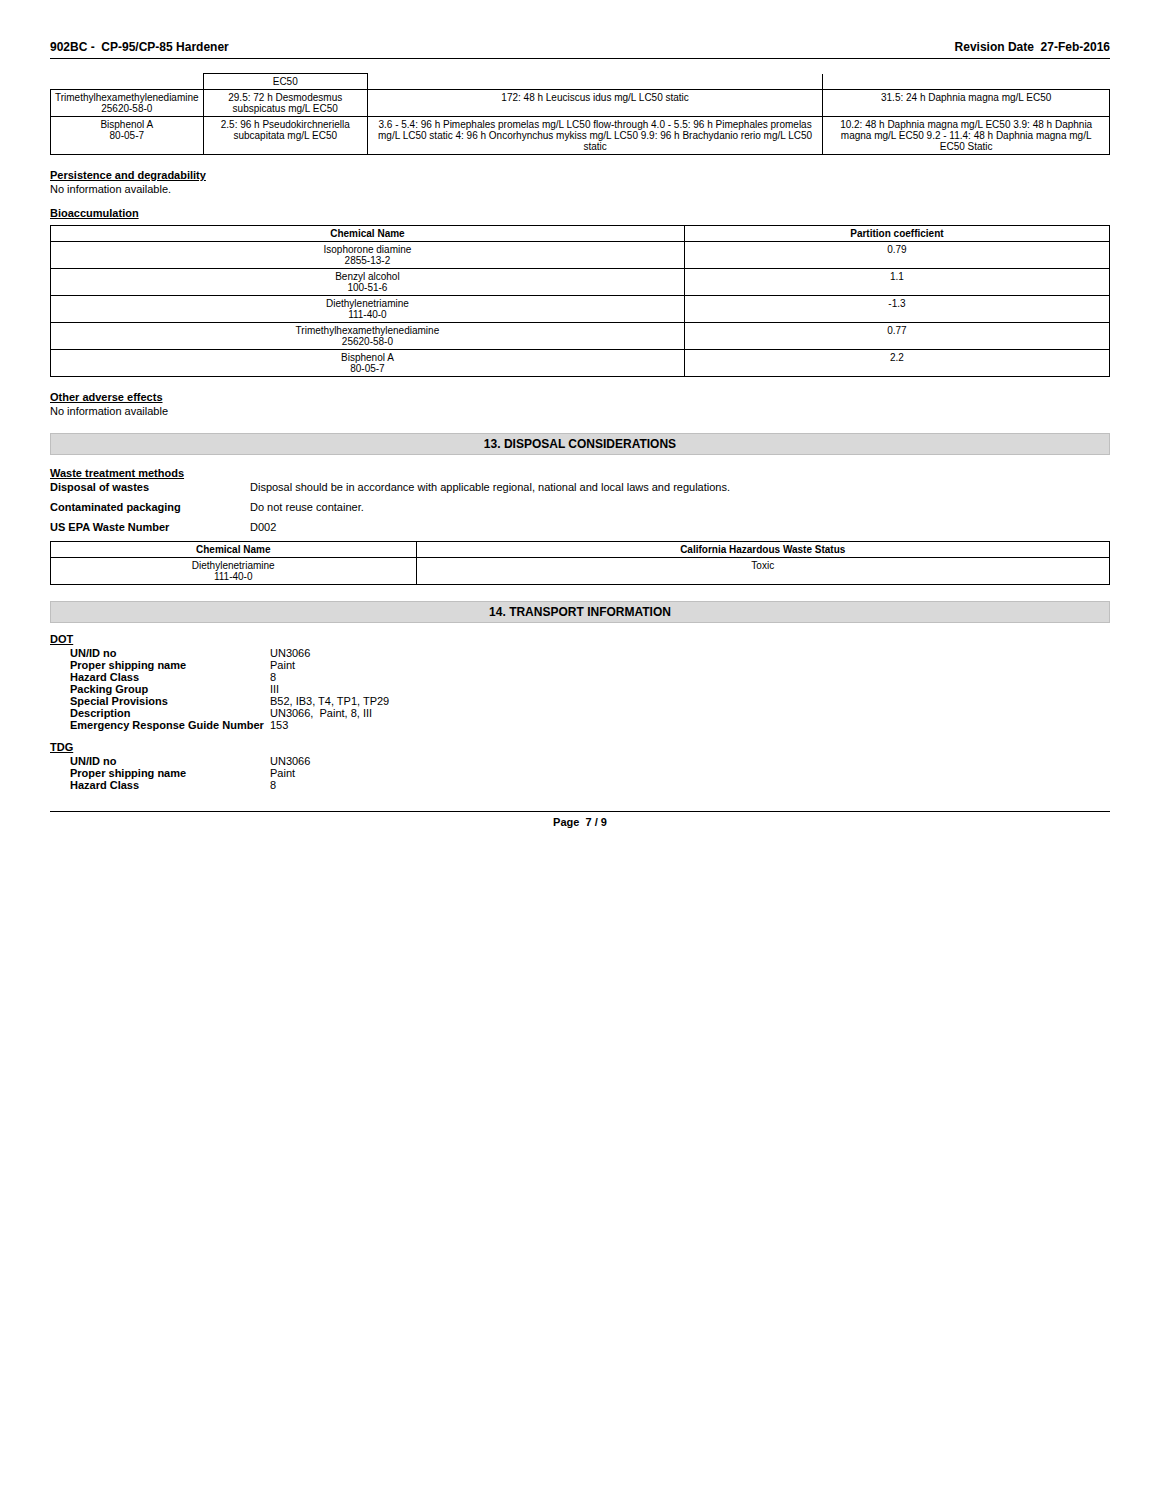902BC - CP-95/CP-85 Hardener
Revision Date 27-Feb-2016
| | EC50 | | |
| Trimethylhexamethylenediamine 25620-58-0 | 29.5: 72 h Desmodesmus subspicatus mg/L EC50 | 172: 48 h Leuciscus idus mg/L LC50 static | 31.5: 24 h Daphnia magna mg/L EC50 |
| Bisphenol A 80-05-7 | 2.5: 96 h Pseudokirchneriella subcapitata mg/L EC50 | 3.6 - 5.4: 96 h Pimephales promelas mg/L LC50 flow-through 4.0 - 5.5: 96 h Pimephales promelas mg/L LC50 static 4: 96 h Oncorhynchus mykiss mg/L LC50 9.9: 96 h Brachydanio rerio mg/L LC50 static | 10.2: 48 h Daphnia magna mg/L EC50 3.9: 48 h Daphnia magna mg/L EC50 9.2 - 11.4: 48 h Daphnia magna mg/L EC50 Static |
Persistence and degradability
No information available.
Bioaccumulation
| Chemical Name | Partition coefficient |
| --- | --- |
| Isophorone diamine 2855-13-2 | 0.79 |
| Benzyl alcohol 100-51-6 | 1.1 |
| Diethylenetriamine 111-40-0 | -1.3 |
| Trimethylhexamethylenediamine 25620-58-0 | 0.77 |
| Bisphenol A 80-05-7 | 2.2 |
Other adverse effects
No information available
13. DISPOSAL CONSIDERATIONS
Waste treatment methods
Disposal of wastes
Disposal should be in accordance with applicable regional, national and local laws and regulations.
Contaminated packaging
Do not reuse container.
US EPA Waste Number
D002
| Chemical Name | California Hazardous Waste Status |
| --- | --- |
| Diethylenetriamine 111-40-0 | Toxic |
14. TRANSPORT INFORMATION
DOT
UN/ID no
UN3066
Proper shipping name
Paint
Hazard Class
8
Packing Group
III
Special Provisions
B52, IB3, T4, TP1, TP29
Description
UN3066, Paint, 8, III
Emergency Response Guide Number
153
TDG
UN/ID no
UN3066
Proper shipping name
Paint
Hazard Class
8
Page 7 / 9